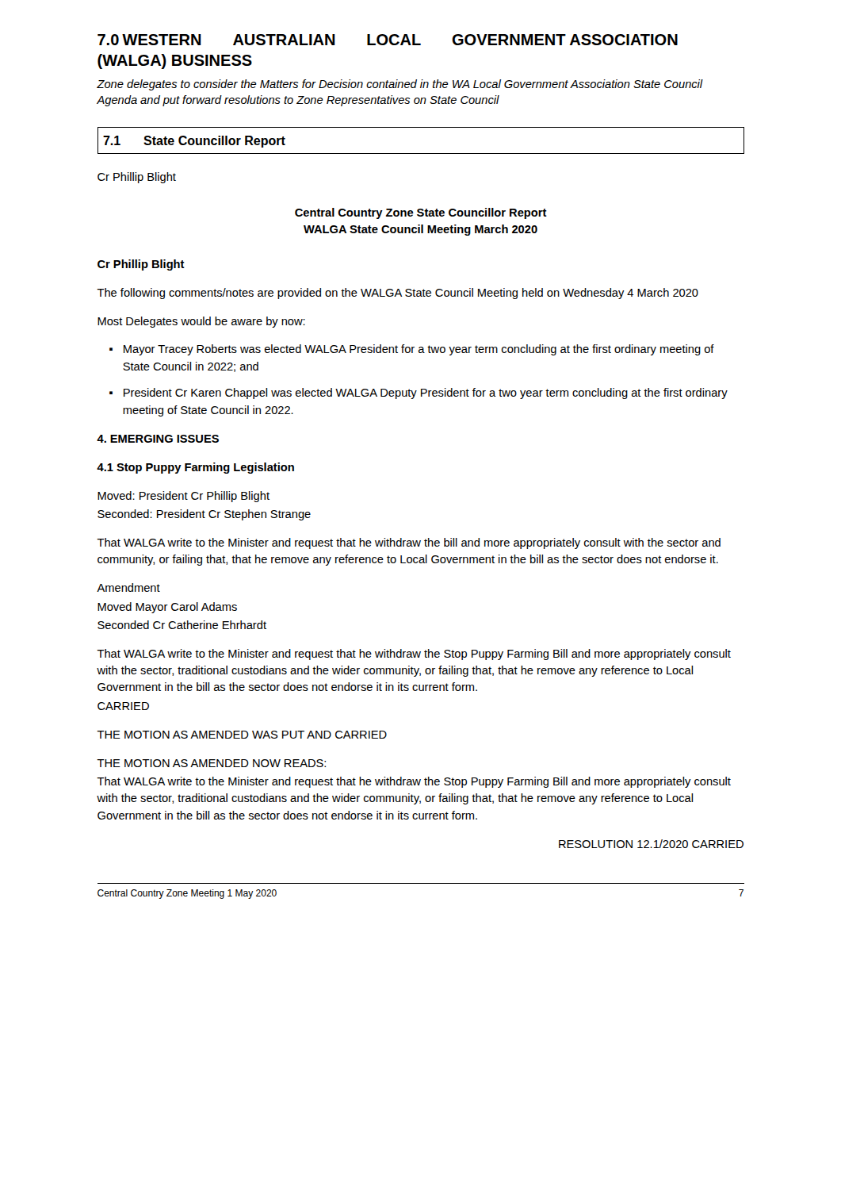7.0 WESTERN AUSTRALIAN LOCAL GOVERNMENT ASSOCIATION (WALGA) BUSINESS
Zone delegates to consider the Matters for Decision contained in the WA Local Government Association State Council Agenda and put forward resolutions to Zone Representatives on State Council
7.1 State Councillor Report
Cr Phillip Blight
Central Country Zone State Councillor Report
WALGA State Council Meeting March 2020
Cr Phillip Blight
The following comments/notes are provided on the WALGA State Council Meeting held on Wednesday 4 March 2020
Most Delegates would be aware by now:
Mayor Tracey Roberts was elected WALGA President for a two year term concluding at the first ordinary meeting of State Council in 2022; and
President Cr Karen Chappel was elected WALGA Deputy President for a two year term concluding at the first ordinary meeting of State Council in 2022.
4. EMERGING ISSUES
4.1 Stop Puppy Farming Legislation
Moved: President Cr Phillip Blight
Seconded: President Cr Stephen Strange
That WALGA write to the Minister and request that he withdraw the bill and more appropriately consult with the sector and community, or failing that, that he remove any reference to Local Government in the bill as the sector does not endorse it.
Amendment
Moved Mayor Carol Adams
Seconded Cr Catherine Ehrhardt
That WALGA write to the Minister and request that he withdraw the Stop Puppy Farming Bill and more appropriately consult with the sector, traditional custodians and the wider community, or failing that, that he remove any reference to Local Government in the bill as the sector does not endorse it in its current form.
CARRIED
THE MOTION AS AMENDED WAS PUT AND CARRIED
THE MOTION AS AMENDED NOW READS:
That WALGA write to the Minister and request that he withdraw the Stop Puppy Farming Bill and more appropriately consult with the sector, traditional custodians and the wider community, or failing that, that he remove any reference to Local Government in the bill as the sector does not endorse it in its current form.
RESOLUTION 12.1/2020 CARRIED
Central Country Zone Meeting 1 May 2020 7